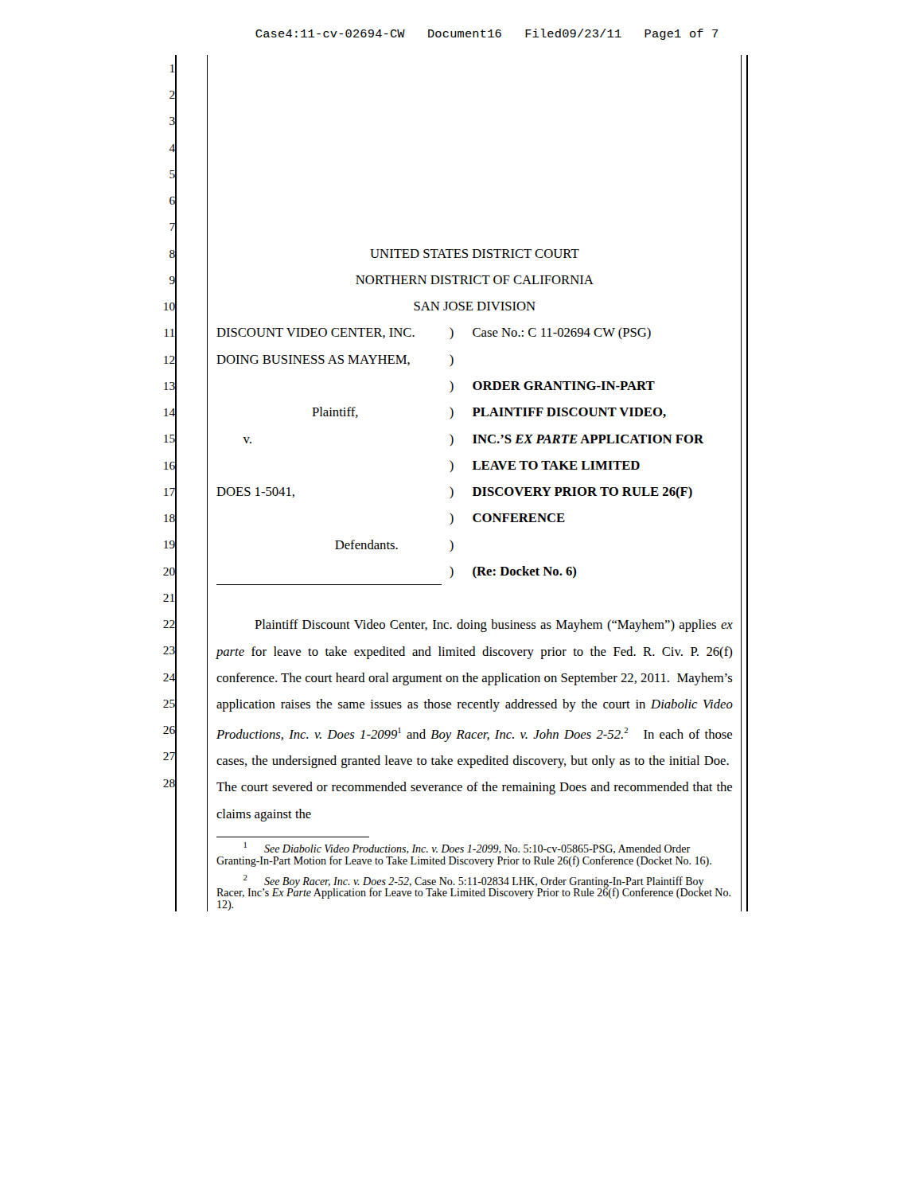Case4:11-cv-02694-CW Document16 Filed09/23/11 Page1 of 7
1
2
3
4
5
6
7
8
9
10
11
12
13
14
15
16
17
18
19
20
21
22
23
24
25
26
27
28
UNITED STATES DISTRICT COURT
NORTHERN DISTRICT OF CALIFORNIA
SAN JOSE DIVISION
| DISCOUNT VIDEO CENTER, INC. | ) | Case No.: C 11-02694 CW (PSG) |
| DOING BUSINESS AS MAYHEM, | ) | |
| | ) | ORDER GRANTING-IN-PART |
| Plaintiff, | ) | PLAINTIFF DISCOUNT VIDEO, |
| v. | ) | INC.’S EX PARTE APPLICATION FOR |
| | ) | LEAVE TO TAKE LIMITED |
| DOES 1-5041, | ) | DISCOVERY PRIOR TO RULE 26(F) |
| | ) | CONFERENCE |
| Defendants. | ) | |
| | ) | (Re: Docket No. 6) |
Plaintiff Discount Video Center, Inc. doing business as Mayhem (“Mayhem”) applies ex parte for leave to take expedited and limited discovery prior to the Fed. R. Civ. P. 26(f) conference. The court heard oral argument on the application on September 22, 2011. Mayhem’s application raises the same issues as those recently addressed by the court in Diabolic Video Productions, Inc. v. Does 1-20991 and Boy Racer, Inc. v. John Does 2-52.2 In each of those cases, the undersigned granted leave to take expedited discovery, but only as to the initial Doe. The court severed or recommended severance of the remaining Does and recommended that the claims against the
1 See Diabolic Video Productions, Inc. v. Does 1-2099, No. 5:10-cv-05865-PSG, Amended Order Granting-In-Part Motion for Leave to Take Limited Discovery Prior to Rule 26(f) Conference (Docket No. 16).
2 See Boy Racer, Inc. v. Does 2-52, Case No. 5:11-02834 LHK, Order Granting-In-Part Plaintiff Boy Racer, Inc’s Ex Parte Application for Leave to Take Limited Discovery Prior to Rule 26(f) Conference (Docket No. 12).